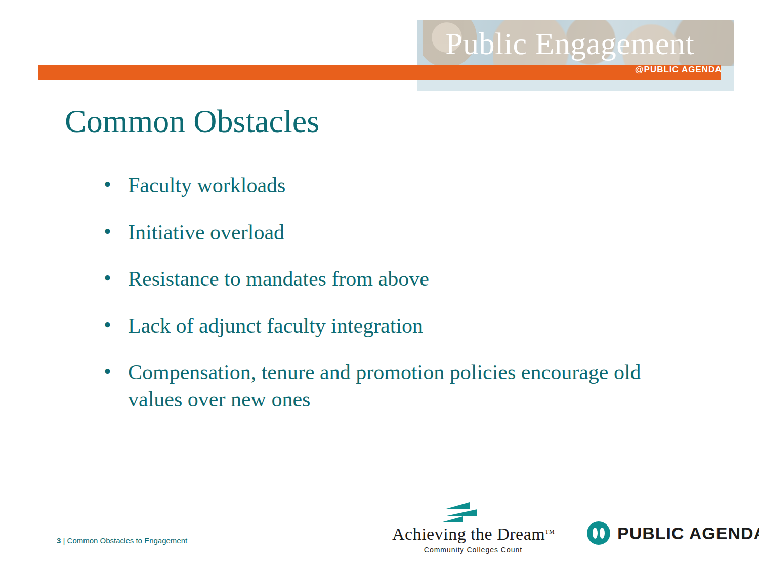Public Engagement
@PUBLIC AGENDA
Common Obstacles
Faculty workloads
Initiative overload
Resistance to mandates from above
Lack of adjunct faculty integration
Compensation, tenure and promotion policies encourage old values over new ones
3 | Common Obstacles to Engagement
Achieving the DreamTM
Community Colleges Count
PUBLIC AGENDA